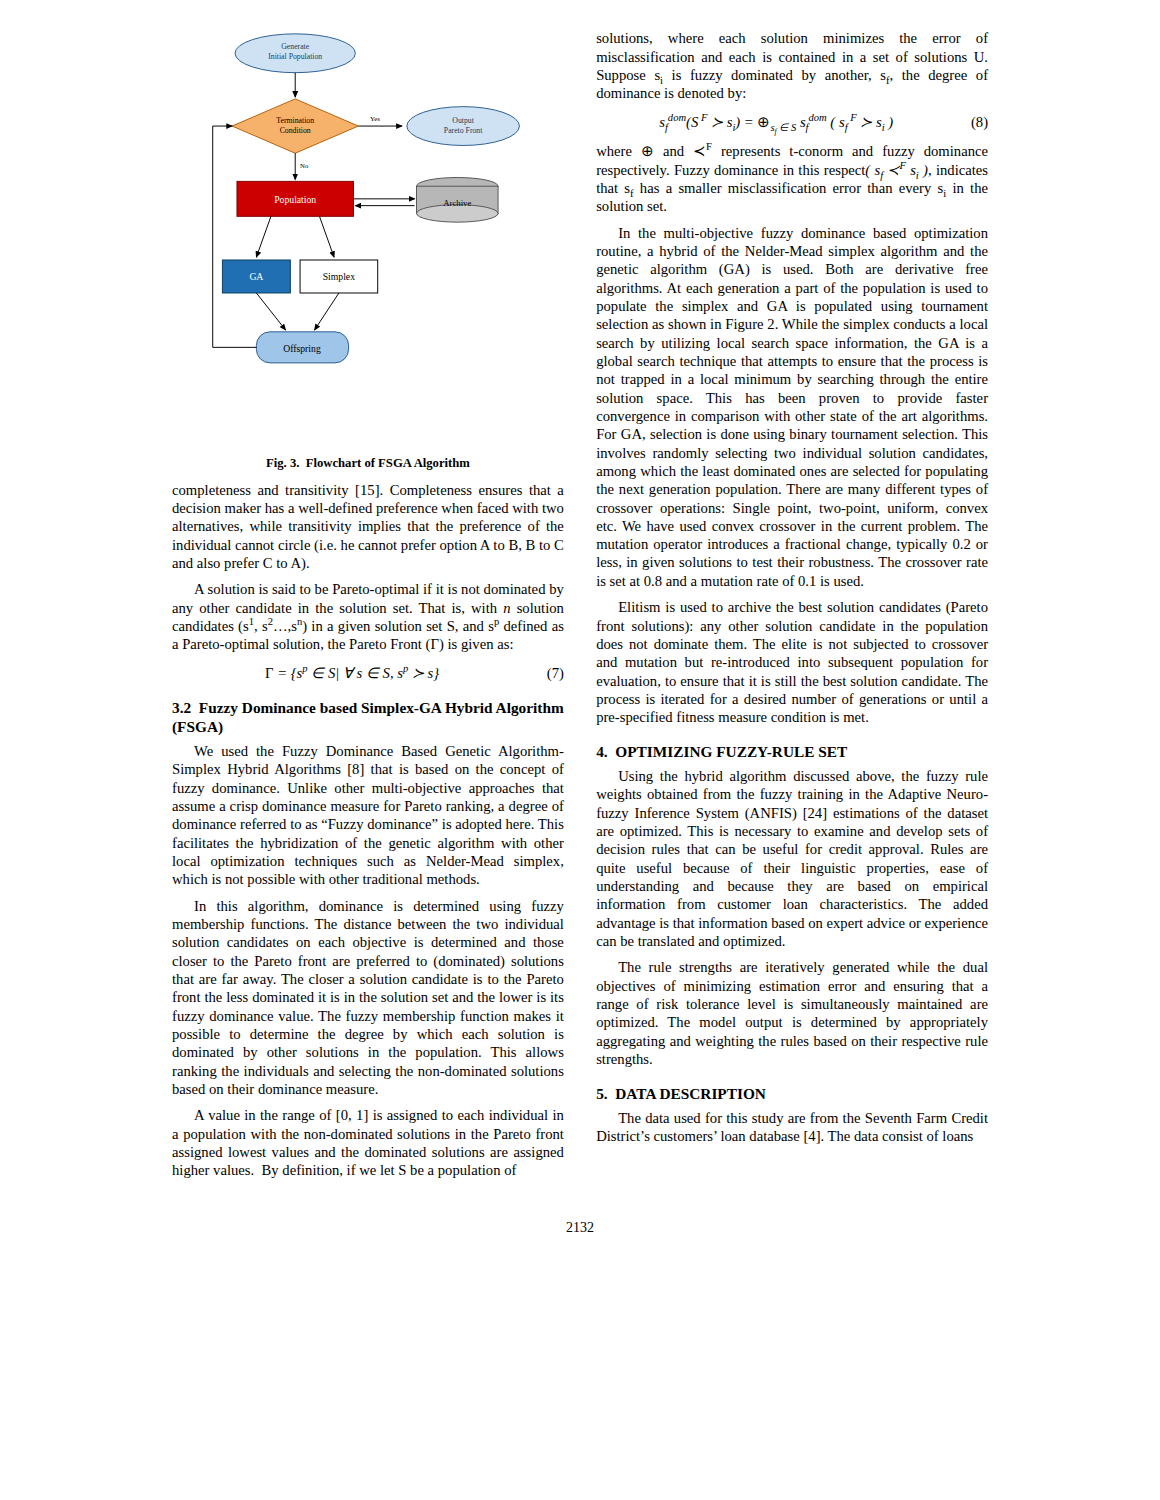Generate Initial Population Termination Condition Yes Output Pareto Front No Population Archive GA Simplex Offspring
Fig. 3. Flowchart of FSGA Algorithm
completeness and transitivity [15]. Completeness ensures that a decision maker has a well-defined preference when faced with two alternatives, while transitivity implies that the preference of the individual cannot circle (i.e. he cannot prefer option A to B, B to C and also prefer C to A).
A solution is said to be Pareto-optimal if it is not dominated by any other candidate in the solution set. That is, with n solution candidates (s1, s2…,sn) in a given solution set S, and sp defined as a Pareto-optimal solution, the Pareto Front (Γ) is given as:
Γ = {sp ∈ S| ∀ s ∈ S, sp ≻ s}
(7)
3.2 Fuzzy Dominance based Simplex-GA Hybrid Algorithm (FSGA)
We used the Fuzzy Dominance Based Genetic Algorithm-Simplex Hybrid Algorithms [8] that is based on the concept of fuzzy dominance. Unlike other multi-objective approaches that assume a crisp dominance measure for Pareto ranking, a degree of dominance referred to as “Fuzzy dominance” is adopted here. This facilitates the hybridization of the genetic algorithm with other local optimization techniques such as Nelder-Mead simplex, which is not possible with other traditional methods.
In this algorithm, dominance is determined using fuzzy membership functions. The distance between the two individual solution candidates on each objective is determined and those closer to the Pareto front are preferred to (dominated) solutions that are far away. The closer a solution candidate is to the Pareto front the less dominated it is in the solution set and the lower is its fuzzy dominance value. The fuzzy membership function makes it possible to determine the degree by which each solution is dominated by other solutions in the population. This allows ranking the individuals and selecting the non-dominated solutions based on their dominance measure.
A value in the range of [0, 1] is assigned to each individual in a population with the non-dominated solutions in the Pareto front assigned lowest values and the dominated solutions are assigned higher values. By definition, if we let S be a population of
solutions, where each solution minimizes the error of misclassification and each is contained in a set of solutions U. Suppose si is fuzzy dominated by another, sf, the degree of dominance is denoted by:
sfdom(S F ≻ si) = ⊕sf ∈ S sfdom ( sf F ≻ si )
(8)
where ⊕ and ≺F represents t-conorm and fuzzy dominance respectively. Fuzzy dominance in this respect( sf ≺F si ), indicates that sf has a smaller misclassification error than every si in the solution set.
In the multi-objective fuzzy dominance based optimization routine, a hybrid of the Nelder-Mead simplex algorithm and the genetic algorithm (GA) is used. Both are derivative free algorithms. At each generation a part of the population is used to populate the simplex and GA is populated using tournament selection as shown in Figure 2. While the simplex conducts a local search by utilizing local search space information, the GA is a global search technique that attempts to ensure that the process is not trapped in a local minimum by searching through the entire solution space. This has been proven to provide faster convergence in comparison with other state of the art algorithms. For GA, selection is done using binary tournament selection. This involves randomly selecting two individual solution candidates, among which the least dominated ones are selected for populating the next generation population. There are many different types of crossover operations: Single point, two-point, uniform, convex etc. We have used convex crossover in the current problem. The mutation operator introduces a fractional change, typically 0.2 or less, in given solutions to test their robustness. The crossover rate is set at 0.8 and a mutation rate of 0.1 is used.
Elitism is used to archive the best solution candidates (Pareto front solutions): any other solution candidate in the population does not dominate them. The elite is not subjected to crossover and mutation but re-introduced into subsequent population for evaluation, to ensure that it is still the best solution candidate. The process is iterated for a desired number of generations or until a pre-specified fitness measure condition is met.
4. OPTIMIZING FUZZY-RULE SET
Using the hybrid algorithm discussed above, the fuzzy rule weights obtained from the fuzzy training in the Adaptive Neuro-fuzzy Inference System (ANFIS) [24] estimations of the dataset are optimized. This is necessary to examine and develop sets of decision rules that can be useful for credit approval. Rules are quite useful because of their linguistic properties, ease of understanding and because they are based on empirical information from customer loan characteristics. The added advantage is that information based on expert advice or experience can be translated and optimized.
The rule strengths are iteratively generated while the dual objectives of minimizing estimation error and ensuring that a range of risk tolerance level is simultaneously maintained are optimized. The model output is determined by appropriately aggregating and weighting the rules based on their respective rule strengths.
5. DATA DESCRIPTION
The data used for this study are from the Seventh Farm Credit District’s customers’ loan database [4]. The data consist of loans
2132